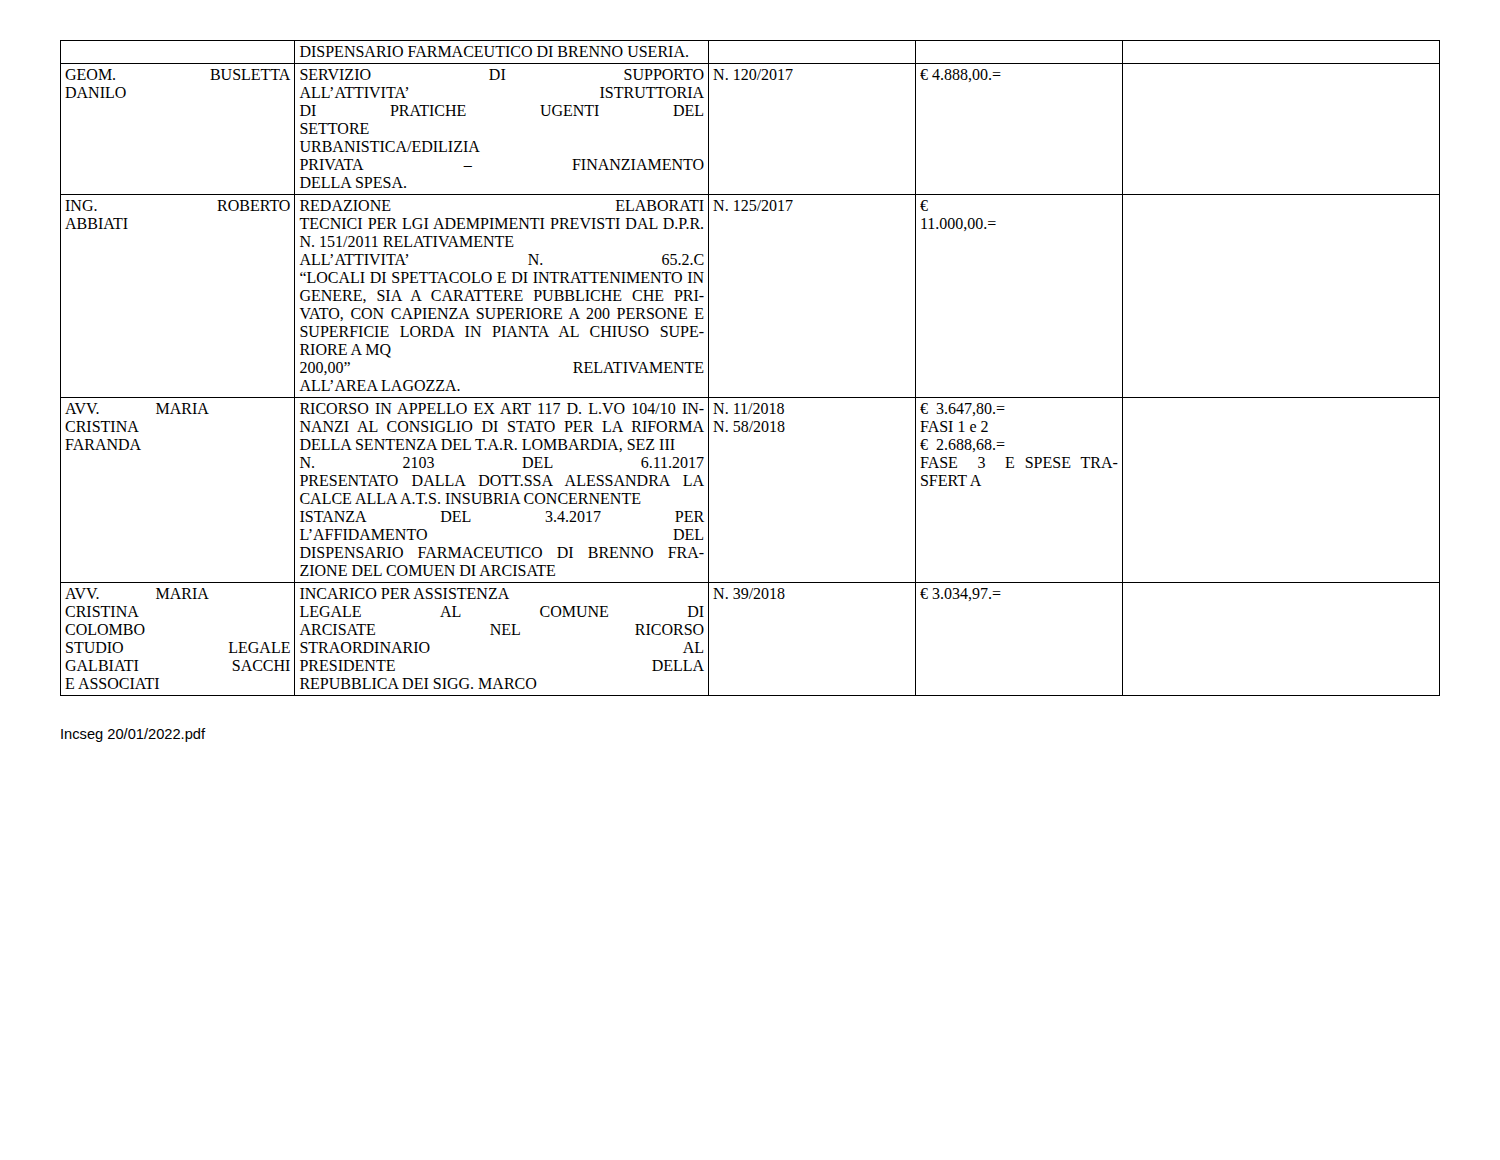| | DISPENSARIO FARMACEUTICO DI BRENNO USERIA. | | | |
| GEOM. BUSLETTA DANILO | SERVIZIO DI SUPPORTO ALL’ATTIVITA’ ISTRUTTORIA DI PRATICHE UGENTI DEL SETTORE URBANISTICA/EDILIZIA PRIVATA – FINANZIAMENTO DELLA SPESA. | N. 120/2017 | € 4.888,00.= | |
| ING. ROBERTO ABBIATI | REDAZIONE ELABORATI TECNICI PER LGI ADEMPIMENTI PREVISTI DAL D.P.R. N. 151/2011 RELATIVAMENTE ALL’ATTIVITA’ N. 65.2.C “LOCALI DI SPETTACOLO E DI INTRATTENIMENTO IN GENERE, SIA A CARATTERE PUBBLICHE CHE PRIVATO, CON CAPIENZA SUPERIORE A 200 PERSONE E SUPERFICIE LORDA IN PIANTA AL CHIUSO SUPERIORE A MQ 200,00” RELATIVAMENTE ALL’AREA LAGOZZA. | N. 125/2017 | € 11.000,00.= | |
| AVV. MARIA CRISTINA FARANDA | RICORSO IN APPELLO EX ART 117 D. L.VO 104/10 INNANZI AL CONSIGLIO DI STATO PER LA RIFORMA DELLA SENTENZA DEL T.A.R. LOMBARDIA, SEZ III N. 2103 DEL 6.11.2017 PRESENTATO DALLA DOTT.SSA ALESSANDRA LA CALCE ALLA A.T.S. INSUBRIA CONCERNENTE ISTANZA DEL 3.4.2017 PER L’AFFIDAMENTO DEL DISPENSARIO FARMACEUTICO DI BRENNO FRAZIONE DEL COMUEN DI ARCISATE | N. 11/2018 N. 58/2018 | € 3.647,80.= FASI 1 e 2 € 2.688,68.= FASE 3 E SPESE TRASFERT A | |
| AVV. MARIA CRISTINA COLOMBO STUDIO LEGALE GALBIATI SACCHI E ASSOCIATI | INCARICO PER ASSISTENZA LEGALE AL COMUNE DI ARCISATE NEL RICORSO STRAORDINARIO AL PRESIDENTE DELLA REPUBBLICA DEI SIGG. MARCO | N. 39/2018 | € 3.034,97.= | |
Incseg 20/01/2022.pdf